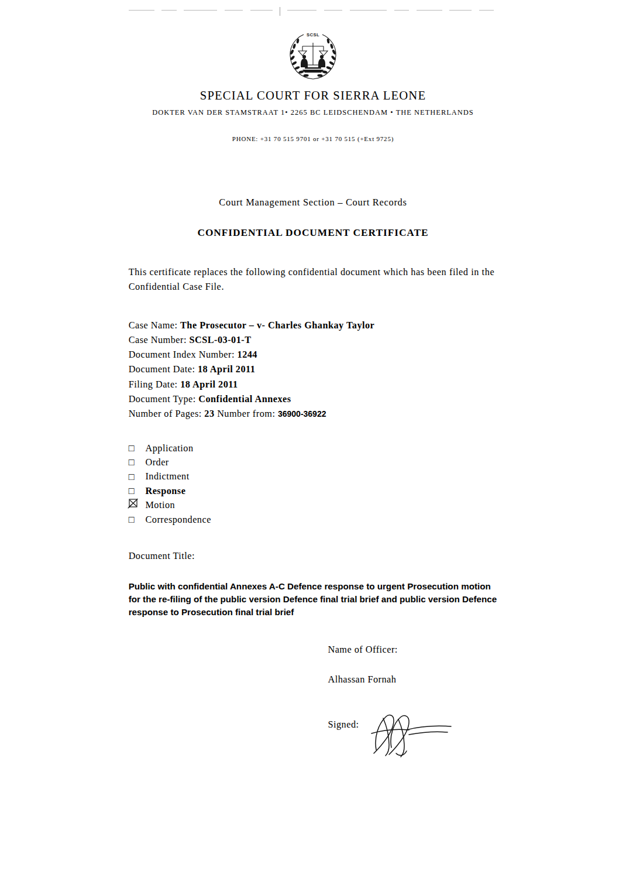SCSL
SPECIAL COURT FOR SIERRA LEONE
DOKTER VAN DER STAMSTRAAT 1• 2265 BC LEIDSCHENDAM • THE NETHERLANDS
PHONE: +31 70 515 9701 or +31 70 515 (+Ext 9725)
Court Management Section – Court Records
CONFIDENTIAL DOCUMENT CERTIFICATE
This certificate replaces the following confidential document which has been filed in the Confidential Case File.
Case Name: The Prosecutor – v- Charles Ghankay Taylor
Case Number: SCSL-03-01-T
Document Index Number: 1244
Document Date: 18 April 2011
Filing Date: 18 April 2011
Document Type: Confidential Annexes
Number of Pages: 23 Number from: 36900-36922
□Application
□Order
□Indictment
□Response
Motion
□Correspondence
Document Title:
Public with confidential Annexes A-C Defence response to urgent Prosecution motion for the re-filing of the public version Defence final trial brief and public version Defence response to Prosecution final trial brief
Name of Officer:
Alhassan Fornah
Signed: